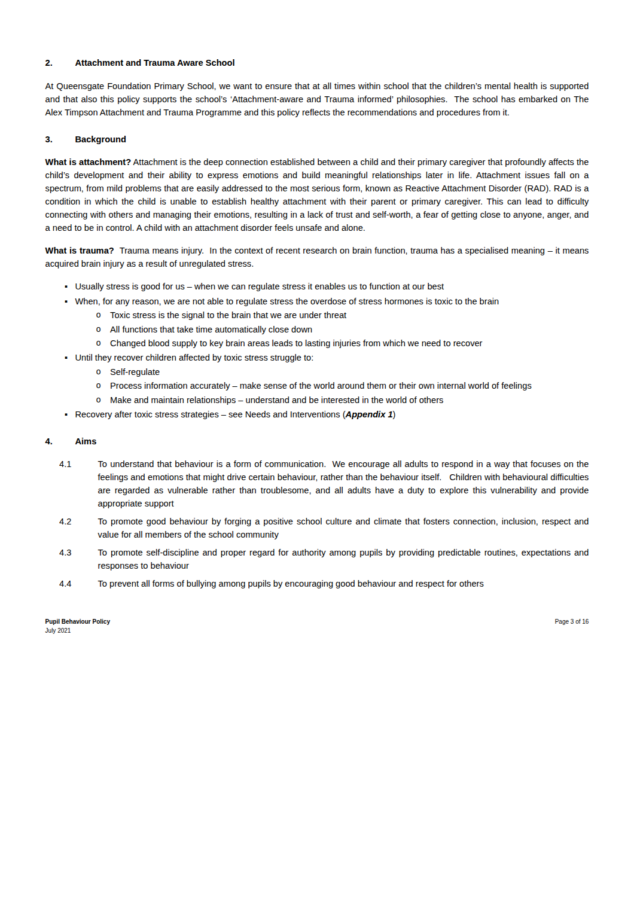2. Attachment and Trauma Aware School
At Queensgate Foundation Primary School, we want to ensure that at all times within school that the children’s mental health is supported and that also this policy supports the school’s ‘Attachment-aware and Trauma informed’ philosophies. The school has embarked on The Alex Timpson Attachment and Trauma Programme and this policy reflects the recommendations and procedures from it.
3. Background
What is attachment? Attachment is the deep connection established between a child and their primary caregiver that profoundly affects the child’s development and their ability to express emotions and build meaningful relationships later in life. Attachment issues fall on a spectrum, from mild problems that are easily addressed to the most serious form, known as Reactive Attachment Disorder (RAD). RAD is a condition in which the child is unable to establish healthy attachment with their parent or primary caregiver. This can lead to difficulty connecting with others and managing their emotions, resulting in a lack of trust and self-worth, a fear of getting close to anyone, anger, and a need to be in control. A child with an attachment disorder feels unsafe and alone.
What is trauma? Trauma means injury. In the context of recent research on brain function, trauma has a specialised meaning – it means acquired brain injury as a result of unregulated stress.
Usually stress is good for us – when we can regulate stress it enables us to function at our best
When, for any reason, we are not able to regulate stress the overdose of stress hormones is toxic to the brain
Toxic stress is the signal to the brain that we are under threat
All functions that take time automatically close down
Changed blood supply to key brain areas leads to lasting injuries from which we need to recover
Until they recover children affected by toxic stress struggle to:
Self-regulate
Process information accurately – make sense of the world around them or their own internal world of feelings
Make and maintain relationships – understand and be interested in the world of others
Recovery after toxic stress strategies – see Needs and Interventions (Appendix 1)
4. Aims
4.1 To understand that behaviour is a form of communication. We encourage all adults to respond in a way that focuses on the feelings and emotions that might drive certain behaviour, rather than the behaviour itself. Children with behavioural difficulties are regarded as vulnerable rather than troublesome, and all adults have a duty to explore this vulnerability and provide appropriate support
4.2 To promote good behaviour by forging a positive school culture and climate that fosters connection, inclusion, respect and value for all members of the school community
4.3 To promote self-discipline and proper regard for authority among pupils by providing predictable routines, expectations and responses to behaviour
4.4 To prevent all forms of bullying among pupils by encouraging good behaviour and respect for others
Pupil Behaviour Policy
July 2021
Page 3 of 16